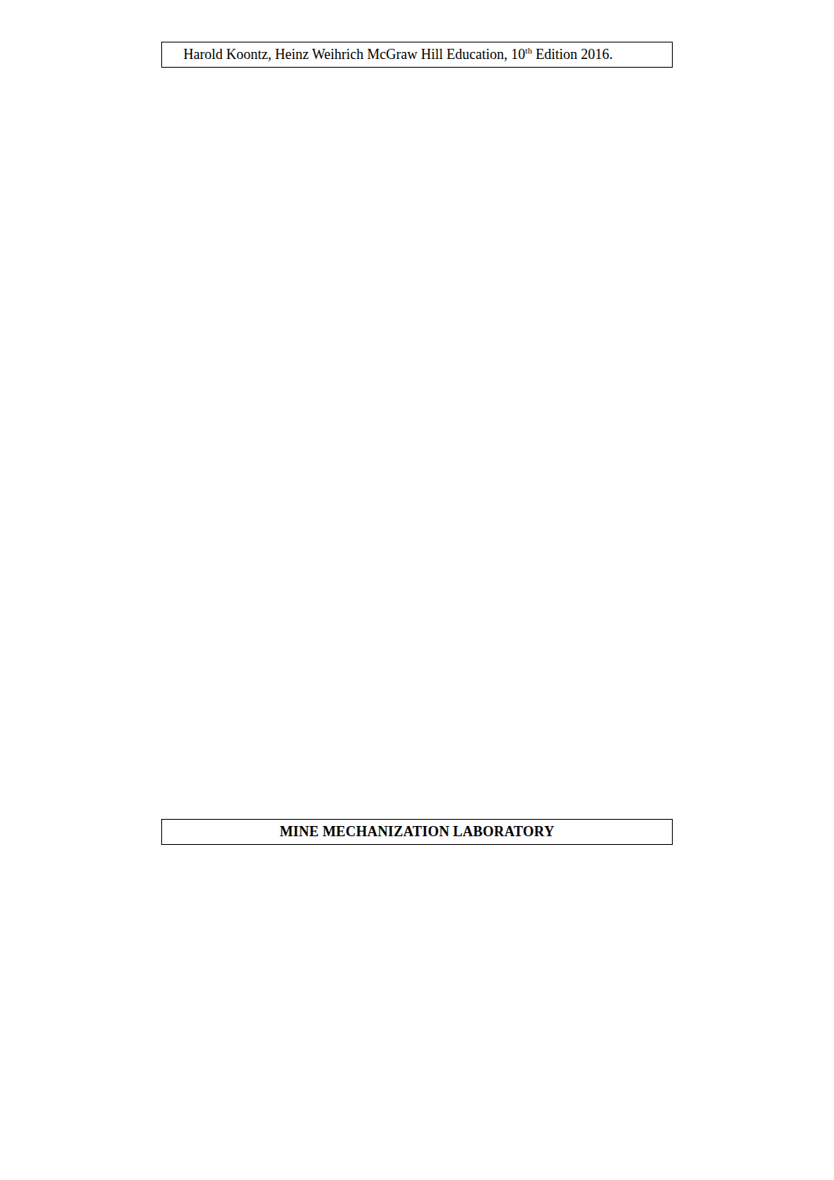Harold Koontz, Heinz Weihrich McGraw Hill Education, 10th Edition 2016.
MINE MECHANIZATION LABORATORY